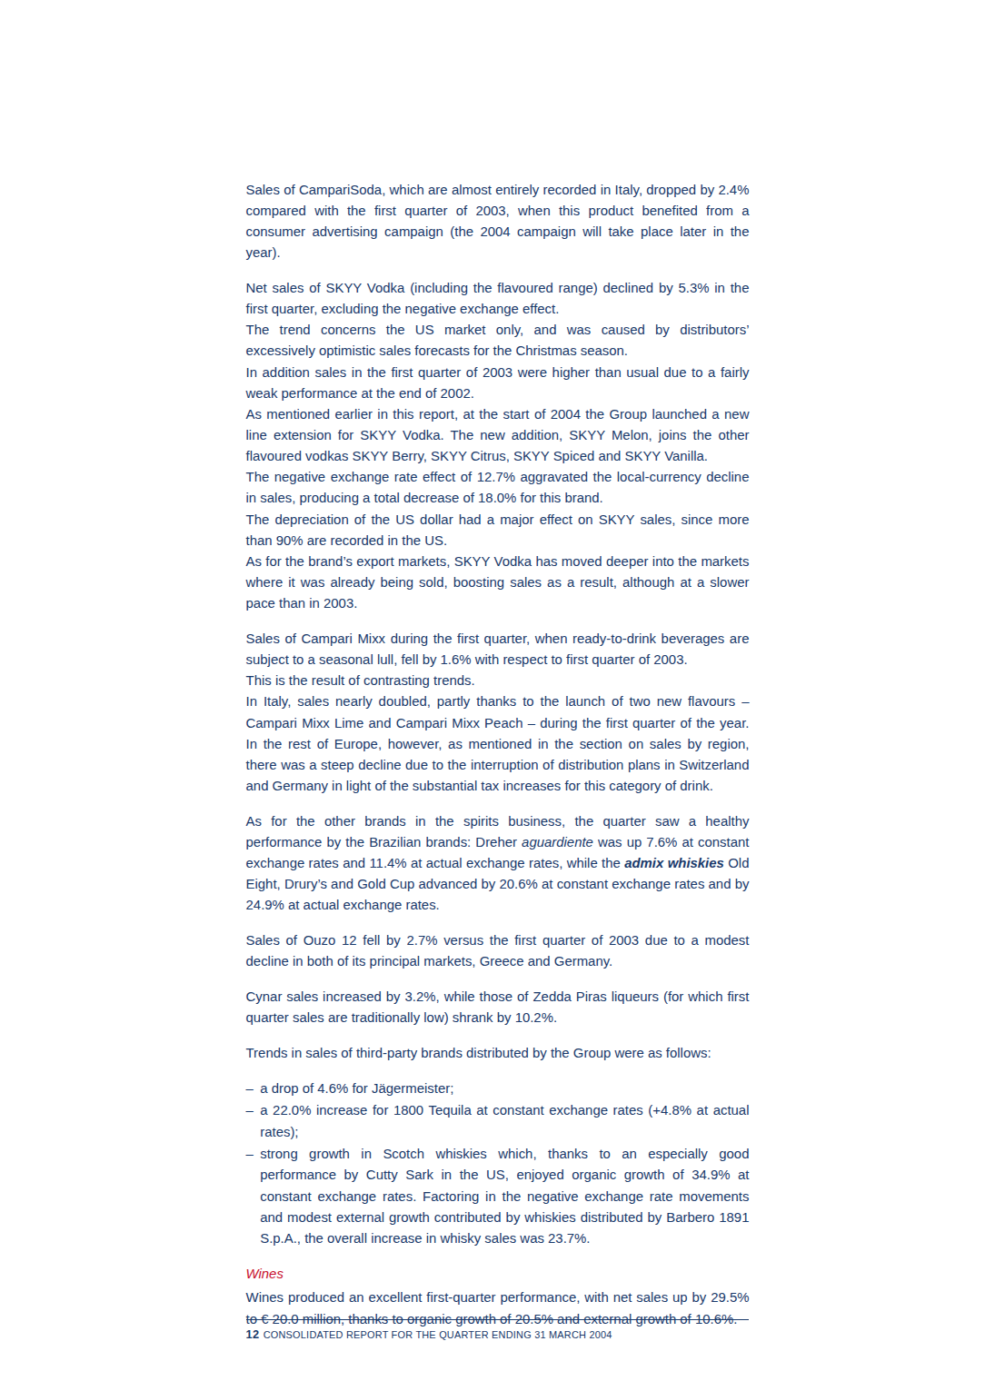Sales of CampariSoda, which are almost entirely recorded in Italy, dropped by 2.4% compared with the first quarter of 2003, when this product benefited from a consumer advertising campaign (the 2004 campaign will take place later in the year).
Net sales of SKYY Vodka (including the flavoured range) declined by 5.3% in the first quarter, excluding the negative exchange effect.
The trend concerns the US market only, and was caused by distributors’ excessively optimistic sales forecasts for the Christmas season.
In addition sales in the first quarter of 2003 were higher than usual due to a fairly weak performance at the end of 2002.
As mentioned earlier in this report, at the start of 2004 the Group launched a new line extension for SKYY Vodka. The new addition, SKYY Melon, joins the other flavoured vodkas SKYY Berry, SKYY Citrus, SKYY Spiced and SKYY Vanilla.
The negative exchange rate effect of 12.7% aggravated the local-currency decline in sales, producing a total decrease of 18.0% for this brand.
The depreciation of the US dollar had a major effect on SKYY sales, since more than 90% are recorded in the US.
As for the brand’s export markets, SKYY Vodka has moved deeper into the markets where it was already being sold, boosting sales as a result, although at a slower pace than in 2003.
Sales of Campari Mixx during the first quarter, when ready-to-drink beverages are subject to a seasonal lull, fell by 1.6% with respect to first quarter of 2003.
This is the result of contrasting trends.
In Italy, sales nearly doubled, partly thanks to the launch of two new flavours – Campari Mixx Lime and Campari Mixx Peach – during the first quarter of the year. In the rest of Europe, however, as mentioned in the section on sales by region, there was a steep decline due to the interruption of distribution plans in Switzerland and Germany in light of the substantial tax increases for this category of drink.
As for the other brands in the spirits business, the quarter saw a healthy performance by the Brazilian brands: Dreher aguardiente was up 7.6% at constant exchange rates and 11.4% at actual exchange rates, while the admix whiskies Old Eight, Drury’s and Gold Cup advanced by 20.6% at constant exchange rates and by 24.9% at actual exchange rates.
Sales of Ouzo 12 fell by 2.7% versus the first quarter of 2003 due to a modest decline in both of its principal markets, Greece and Germany.
Cynar sales increased by 3.2%, while those of Zedda Piras liqueurs (for which first quarter sales are traditionally low) shrank by 10.2%.
Trends in sales of third-party brands distributed by the Group were as follows:
a drop of 4.6% for Jägermeister;
a 22.0% increase for 1800 Tequila at constant exchange rates (+4.8% at actual rates);
strong growth in Scotch whiskies which, thanks to an especially good performance by Cutty Sark in the US, enjoyed organic growth of 34.9% at constant exchange rates. Factoring in the negative exchange rate movements and modest external growth contributed by whiskies distributed by Barbero 1891 S.p.A., the overall increase in whisky sales was 23.7%.
Wines
Wines produced an excellent first-quarter performance, with net sales up by 29.5% to € 20.0 million, thanks to organic growth of 20.5% and external growth of 10.6%.
12 CONSOLIDATED REPORT FOR THE QUARTER ENDING 31 MARCH 2004